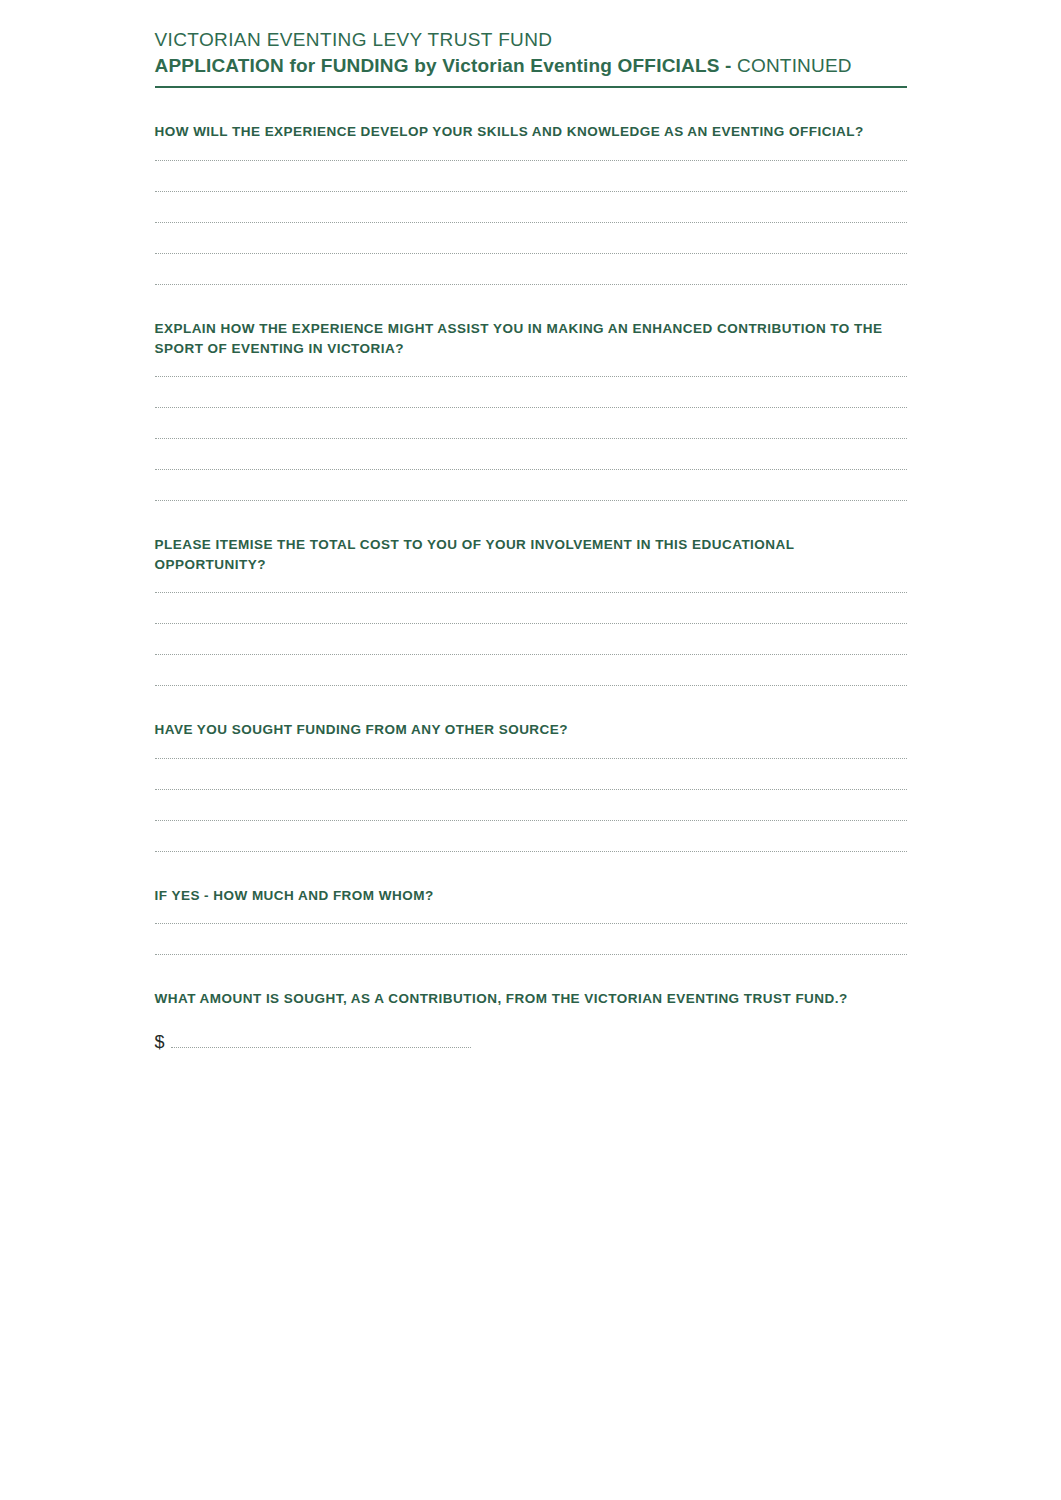Victorian Eventing Levy Trust Fund
Application for Funding by Victorian Eventing Officials - Continued
How will the experience develop your skills and knowledge as an eventing official?
Explain how the experience might assist you in making an enhanced contribution to the sport of eventing in Victoria?
Please itemise the total cost to you of your involvement in this educational opportunity?
Have you sought funding from any other source?
If yes - how much and from whom?
What amount is sought, as a contribution, from the Victorian Eventing Trust Fund.?
$